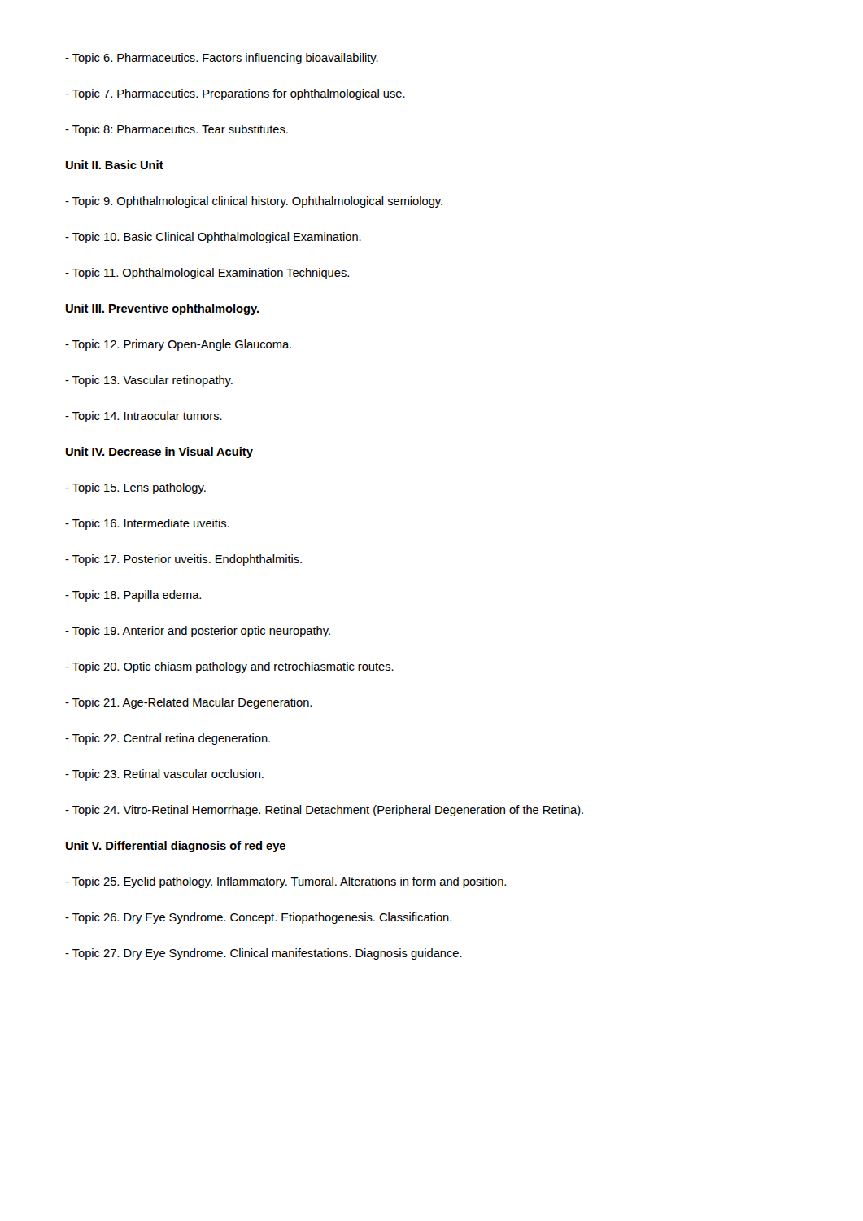- Topic 6. Pharmaceutics. Factors influencing bioavailability.
- Topic 7. Pharmaceutics. Preparations for ophthalmological use.
- Topic 8: Pharmaceutics. Tear substitutes.
Unit II. Basic Unit
- Topic 9. Ophthalmological clinical history. Ophthalmological semiology.
- Topic 10. Basic Clinical Ophthalmological Examination.
- Topic 11. Ophthalmological Examination Techniques.
Unit III. Preventive ophthalmology.
- Topic 12. Primary Open-Angle Glaucoma.
- Topic 13. Vascular retinopathy.
- Topic 14. Intraocular tumors.
Unit IV. Decrease in Visual Acuity
- Topic 15. Lens pathology.
- Topic 16. Intermediate uveitis.
- Topic 17. Posterior uveitis. Endophthalmitis.
- Topic 18. Papilla edema.
- Topic 19. Anterior and posterior optic neuropathy.
- Topic 20. Optic chiasm pathology and retrochiasmatic routes.
- Topic 21. Age-Related Macular Degeneration.
- Topic 22. Central retina degeneration.
- Topic 23. Retinal vascular occlusion.
- Topic 24. Vitro-Retinal Hemorrhage. Retinal Detachment (Peripheral Degeneration of the Retina).
Unit V. Differential diagnosis of red eye
- Topic 25. Eyelid pathology. Inflammatory. Tumoral. Alterations in form and position.
- Topic 26. Dry Eye Syndrome. Concept. Etiopathogenesis. Classification.
- Topic 27. Dry Eye Syndrome. Clinical manifestations. Diagnosis guidance.